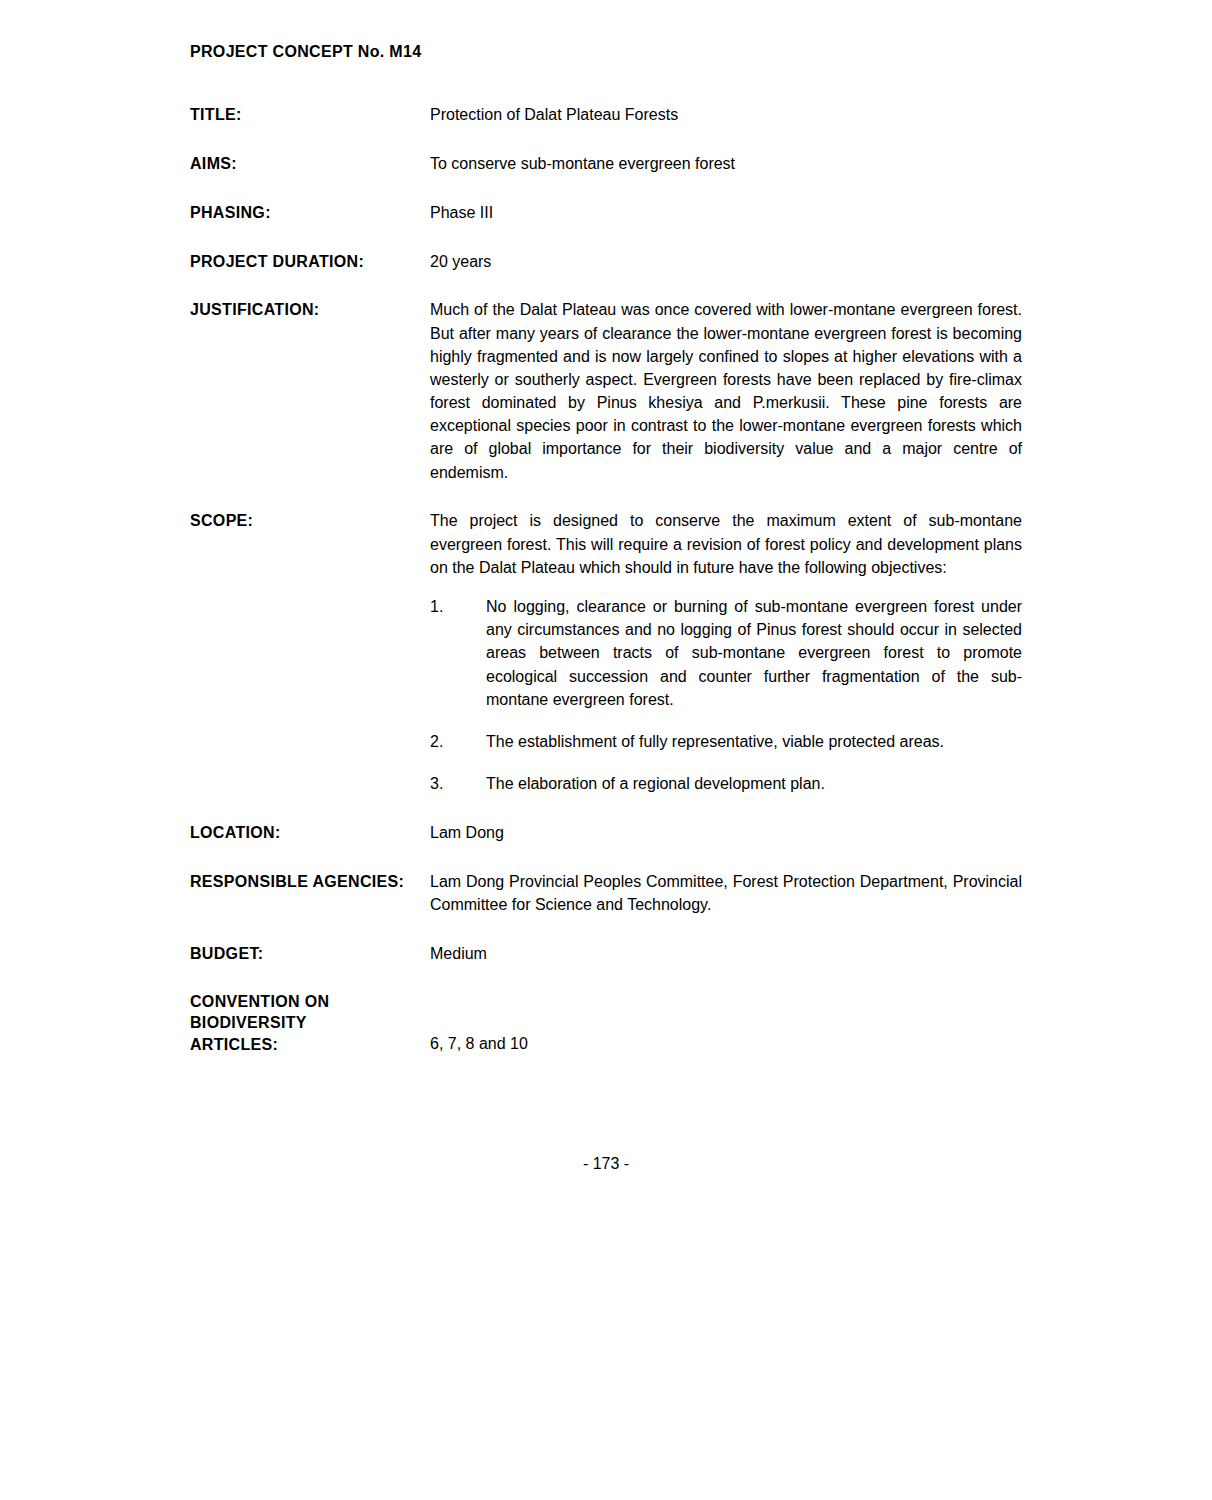PROJECT CONCEPT No. M14
TITLE:
Protection of Dalat Plateau Forests
AIMS:
To conserve sub-montane evergreen forest
PHASING:
Phase III
PROJECT DURATION:
20 years
JUSTIFICATION:
Much of the Dalat Plateau was once covered with lower-montane evergreen forest. But after many years of clearance the lower-montane evergreen forest is becoming highly fragmented and is now largely confined to slopes at higher elevations with a westerly or southerly aspect. Evergreen forests have been replaced by fire-climax forest dominated by Pinus khesiya and P.merkusii. These pine forests are exceptional species poor in contrast to the lower-montane evergreen forests which are of global importance for their biodiversity value and a major centre of endemism.
SCOPE:
The project is designed to conserve the maximum extent of sub-montane evergreen forest. This will require a revision of forest policy and development plans on the Dalat Plateau which should in future have the following objectives:
No logging, clearance or burning of sub-montane evergreen forest under any circumstances and no logging of Pinus forest should occur in selected areas between tracts of sub-montane evergreen forest to promote ecological succession and counter further fragmentation of the sub-montane evergreen forest.
The establishment of fully representative, viable protected areas.
The elaboration of a regional development plan.
LOCATION:
Lam Dong
RESPONSIBLE AGENCIES:
Lam Dong Provincial Peoples Committee, Forest Protection Department, Provincial Committee for Science and Technology.
BUDGET:
Medium
CONVENTION ON
BIODIVERSITY
ARTICLES:
6, 7, 8 and 10
- 173 -